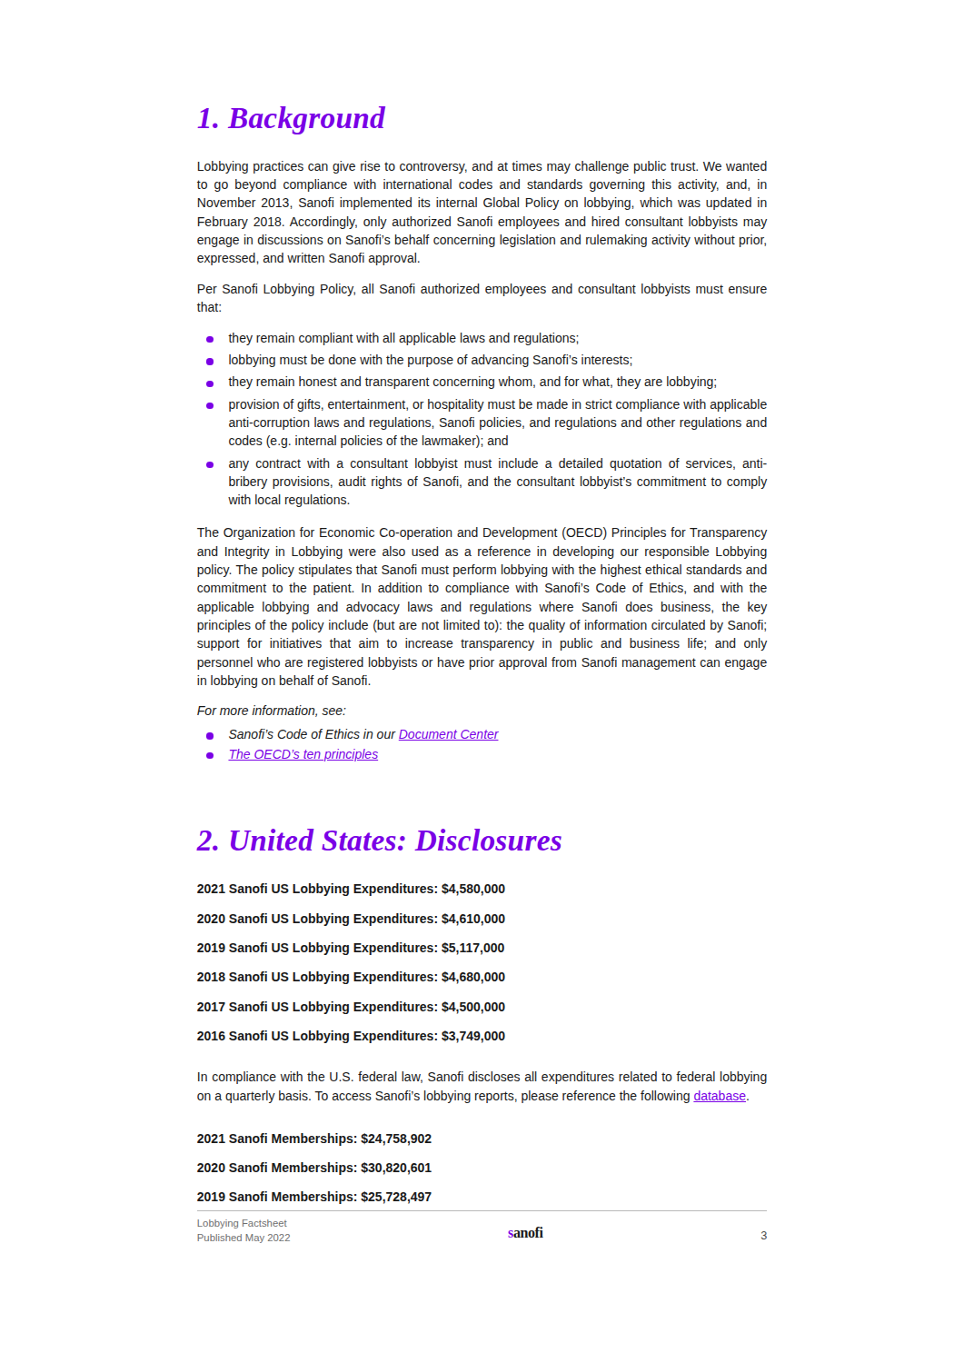1. Background
Lobbying practices can give rise to controversy, and at times may challenge public trust. We wanted to go beyond compliance with international codes and standards governing this activity, and, in November 2013, Sanofi implemented its internal Global Policy on lobbying, which was updated in February 2018. Accordingly, only authorized Sanofi employees and hired consultant lobbyists may engage in discussions on Sanofi’s behalf concerning legislation and rulemaking activity without prior, expressed, and written Sanofi approval.
Per Sanofi Lobbying Policy, all Sanofi authorized employees and consultant lobbyists must ensure that:
they remain compliant with all applicable laws and regulations;
lobbying must be done with the purpose of advancing Sanofi’s interests;
they remain honest and transparent concerning whom, and for what, they are lobbying;
provision of gifts, entertainment, or hospitality must be made in strict compliance with applicable anti-corruption laws and regulations, Sanofi policies, and regulations and other regulations and codes (e.g. internal policies of the lawmaker); and
any contract with a consultant lobbyist must include a detailed quotation of services, anti-bribery provisions, audit rights of Sanofi, and the consultant lobbyist’s commitment to comply with local regulations.
The Organization for Economic Co-operation and Development (OECD) Principles for Transparency and Integrity in Lobbying were also used as a reference in developing our responsible Lobbying policy. The policy stipulates that Sanofi must perform lobbying with the highest ethical standards and commitment to the patient. In addition to compliance with Sanofi’s Code of Ethics, and with the applicable lobbying and advocacy laws and regulations where Sanofi does business, the key principles of the policy include (but are not limited to): the quality of information circulated by Sanofi; support for initiatives that aim to increase transparency in public and business life; and only personnel who are registered lobbyists or have prior approval from Sanofi management can engage in lobbying on behalf of Sanofi.
For more information, see:
Sanofi’s Code of Ethics in our Document Center
The OECD’s ten principles
2. United States: Disclosures
2021 Sanofi US Lobbying Expenditures: $4,580,000
2020 Sanofi US Lobbying Expenditures: $4,610,000
2019 Sanofi US Lobbying Expenditures: $5,117,000
2018 Sanofi US Lobbying Expenditures: $4,680,000
2017 Sanofi US Lobbying Expenditures: $4,500,000
2016 Sanofi US Lobbying Expenditures: $3,749,000
In compliance with the U.S. federal law, Sanofi discloses all expenditures related to federal lobbying on a quarterly basis. To access Sanofi’s lobbying reports, please reference the following database.
2021 Sanofi Memberships: $24,758,902
2020 Sanofi Memberships: $30,820,601
2019 Sanofi Memberships: $25,728,497
Lobbying Factsheet
Published May 2022
sanofi
3